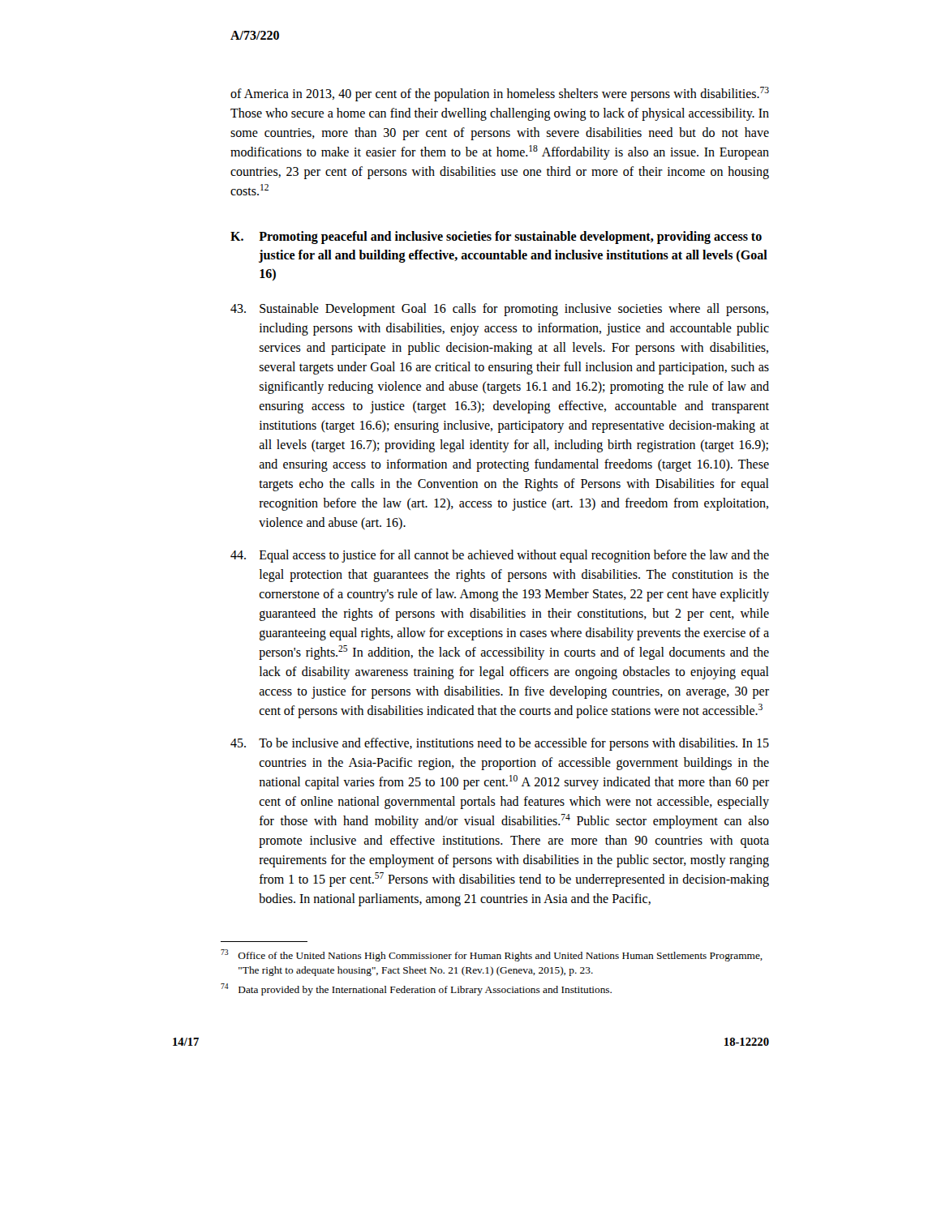A/73/220
of America in 2013, 40 per cent of the population in homeless shelters were persons with disabilities.73 Those who secure a home can find their dwelling challenging owing to lack of physical accessibility. In some countries, more than 30 per cent of persons with severe disabilities need but do not have modifications to make it easier for them to be at home.18 Affordability is also an issue. In European countries, 23 per cent of persons with disabilities use one third or more of their income on housing costs.12
K. Promoting peaceful and inclusive societies for sustainable development, providing access to justice for all and building effective, accountable and inclusive institutions at all levels (Goal 16)
43. Sustainable Development Goal 16 calls for promoting inclusive societies where all persons, including persons with disabilities, enjoy access to information, justice and accountable public services and participate in public decision-making at all levels. For persons with disabilities, several targets under Goal 16 are critical to ensuring their full inclusion and participation, such as significantly reducing violence and abuse (targets 16.1 and 16.2); promoting the rule of law and ensuring access to justice (target 16.3); developing effective, accountable and transparent institutions (target 16.6); ensuring inclusive, participatory and representative decision-making at all levels (target 16.7); providing legal identity for all, including birth registration (target 16.9); and ensuring access to information and protecting fundamental freedoms (target 16.10). These targets echo the calls in the Convention on the Rights of Persons with Disabilities for equal recognition before the law (art. 12), access to justice (art. 13) and freedom from exploitation, violence and abuse (art. 16).
44. Equal access to justice for all cannot be achieved without equal recognition before the law and the legal protection that guarantees the rights of persons with disabilities. The constitution is the cornerstone of a country's rule of law. Among the 193 Member States, 22 per cent have explicitly guaranteed the rights of persons with disabilities in their constitutions, but 2 per cent, while guaranteeing equal rights, allow for exceptions in cases where disability prevents the exercise of a person's rights.25 In addition, the lack of accessibility in courts and of legal documents and the lack of disability awareness training for legal officers are ongoing obstacles to enjoying equal access to justice for persons with disabilities. In five developing countries, on average, 30 per cent of persons with disabilities indicated that the courts and police stations were not accessible.3
45. To be inclusive and effective, institutions need to be accessible for persons with disabilities. In 15 countries in the Asia-Pacific region, the proportion of accessible government buildings in the national capital varies from 25 to 100 per cent.10 A 2012 survey indicated that more than 60 per cent of online national governmental portals had features which were not accessible, especially for those with hand mobility and/or visual disabilities.74 Public sector employment can also promote inclusive and effective institutions. There are more than 90 countries with quota requirements for the employment of persons with disabilities in the public sector, mostly ranging from 1 to 15 per cent.57 Persons with disabilities tend to be underrepresented in decision-making bodies. In national parliaments, among 21 countries in Asia and the Pacific,
73 Office of the United Nations High Commissioner for Human Rights and United Nations Human Settlements Programme, "The right to adequate housing", Fact Sheet No. 21 (Rev.1) (Geneva, 2015), p. 23.
74 Data provided by the International Federation of Library Associations and Institutions.
14/17 18-12220